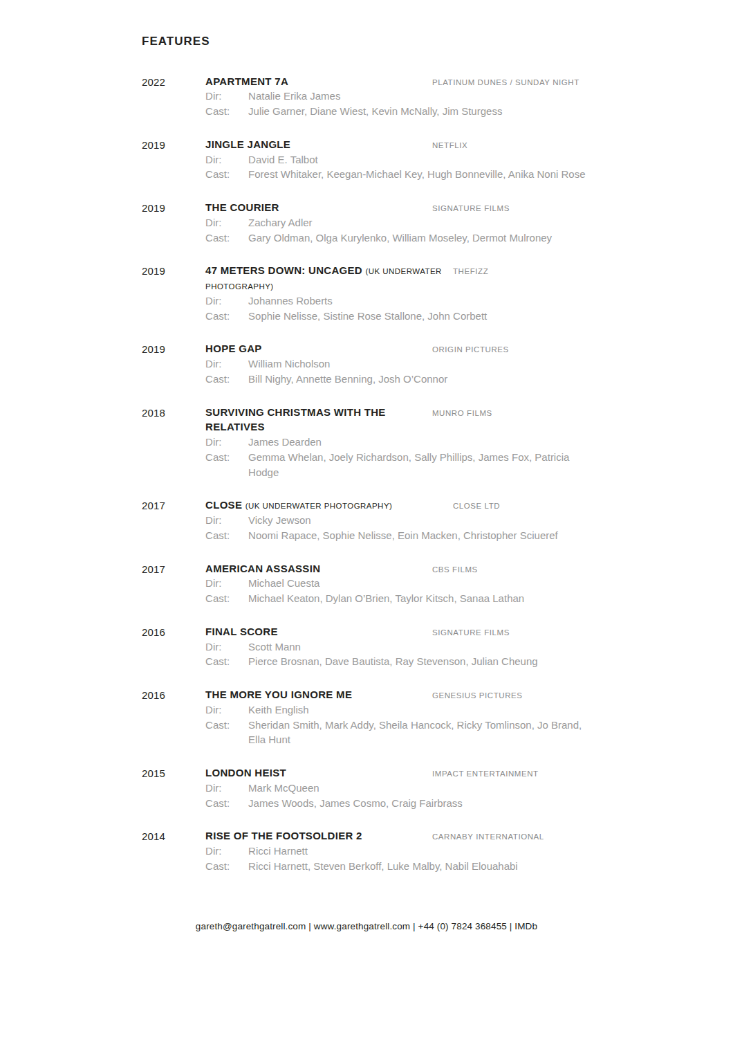FEATURES
2022
APARTMENT 7A
Platinum Dunes / Sunday Night
Dir: Natalie Erika James
Cast: Julie Garner, Diane Wiest, Kevin McNally, Jim Sturgess
2019
JINGLE JANGLE
Netflix
Dir: David E. Talbot
Cast: Forest Whitaker, Keegan-Michael Key, Hugh Bonneville, Anika Noni Rose
2019
THE COURIER
Signature Films
Dir: Zachary Adler
Cast: Gary Oldman, Olga Kurylenko, William Moseley, Dermot Mulroney
2019
47 METERS DOWN: UNCAGED (UK Underwater Photography)
TheFizz
Dir: Johannes Roberts
Cast: Sophie Nelisse, Sistine Rose Stallone, John Corbett
2019
HOPE GAP
Origin Pictures
Dir: William Nicholson
Cast: Bill Nighy, Annette Benning, Josh O’Connor
2018
SURVIVING CHRISTMAS WITH THE RELATIVES
Munro Films
Dir: James Dearden
Cast: Gemma Whelan, Joely Richardson, Sally Phillips, James Fox, Patricia Hodge
2017
CLOSE (UK Underwater Photography)
Close Ltd
Dir: Vicky Jewson
Cast: Noomi Rapace, Sophie Nelisse, Eoin Macken, Christopher Sciueref
2017
AMERICAN ASSASSIN
CBS Films
Dir: Michael Cuesta
Cast: Michael Keaton, Dylan O’Brien, Taylor Kitsch, Sanaa Lathan
2016
FINAL SCORE
Signature Films
Dir: Scott Mann
Cast: Pierce Brosnan, Dave Bautista, Ray Stevenson, Julian Cheung
2016
THE MORE YOU IGNORE ME
Genesius Pictures
Dir: Keith English
Cast: Sheridan Smith, Mark Addy, Sheila Hancock, Ricky Tomlinson, Jo Brand, Ella Hunt
2015
LONDON HEIST
Impact Entertainment
Dir: Mark McQueen
Cast: James Woods, James Cosmo, Craig Fairbrass
2014
RISE OF THE FOOTSOLDIER 2
Carnaby International
Dir: Ricci Harnett
Cast: Ricci Harnett, Steven Berkoff, Luke Malby, Nabil Elouahabi
gareth@garethgatrell.com | www.garethgatrell.com | +44 (0) 7824 368455 | IMDb